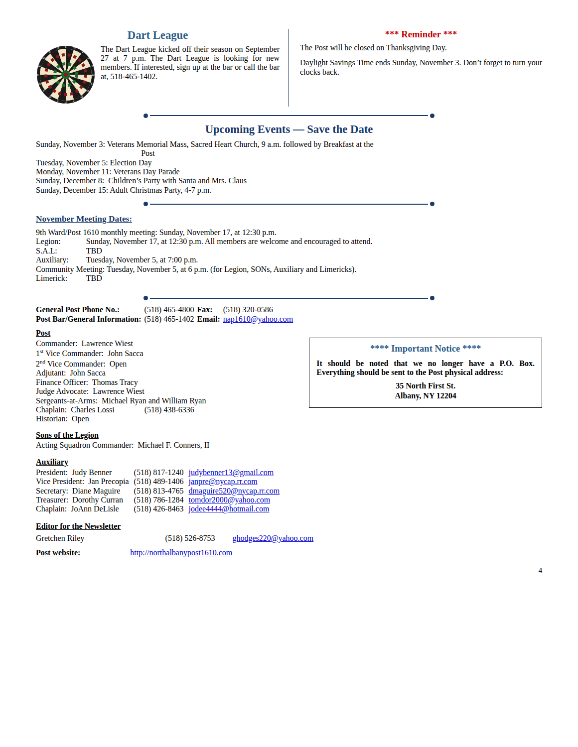Dart League
5 20 1 18 4 13 6 10 15 2 17 3 19 7 16 8 11 14 9 12
The Dart League kicked off their season on September 27 at 7 p.m. The Dart League is looking for new members. If interested, sign up at the bar or call the bar at, 518-465-1402.
*** Reminder ***
The Post will be closed on Thanksgiving Day.
Daylight Savings Time ends Sunday, November 3. Don’t forget to turn your clocks back.
Upcoming Events — Save the Date
Sunday, November 3: Veterans Memorial Mass, Sacred Heart Church, 9 a.m. followed by Breakfast at the
Post
Tuesday, November 5: Election Day
Monday, November 11: Veterans Day Parade
Sunday, December 8: Children’s Party with Santa and Mrs. Claus
Sunday, December 15: Adult Christmas Party, 4-7 p.m.
November Meeting Dates:
9th Ward/Post 1610 monthly meeting: Sunday, November 17, at 12:30 p.m.
Legion: Sunday, November 17, at 12:30 p.m. All members are welcome and encouraged to attend.
S.A.L: TBD
Auxiliary: Tuesday, November 5, at 7:00 p.m.
Community Meeting: Tuesday, November 5, at 6 p.m. (for Legion, SONs, Auxiliary and Limericks).
Limerick: TBD
| General Post Phone No.: | (518) 465-4800 | Fax: | (518) 320-0586 |
| Post Bar/General Information: | (518) 465-1402 | Email: | nap1610@yahoo.com |
Post
Commander: Lawrence Wiest
1st Vice Commander: John Sacca
2nd Vice Commander: Open
Adjutant: John Sacca
Finance Officer: Thomas Tracy
Judge Advocate: Lawrence Wiest
Sergeants-at-Arms: Michael Ryan and William Ryan
Chaplain: Charles Lossi (518) 438-6336
Historian: Open
Sons of the Legion
Acting Squadron Commander: Michael F. Conners, II
**** Important Notice ****
It should be noted that we no longer have a P.O. Box. Everything should be sent to the Post physical address:
35 North First St.
Albany, NY 12204
Auxiliary
| President: Judy Benner | (518) 817-1240 | judybenner13@gmail.com |
| Vice President: Jan Precopia | (518) 489-1406 | janpre@nycap.rr.com |
| Secretary: Diane Maguire | (518) 813-4765 | dmaguire520@nycap.rr.com |
| Treasurer: Dorothy Curran | (518) 786-1284 | tomdor2000@yahoo.com |
| Chaplain: JoAnn DeLisle | (518) 426-8463 | jodee4444@hotmail.com |
Editor for the Newsletter
| Gretchen Riley | (518) 526-8753 | ghodges220@yahoo.com |
Post website: http://northalbanypost1610.com
4